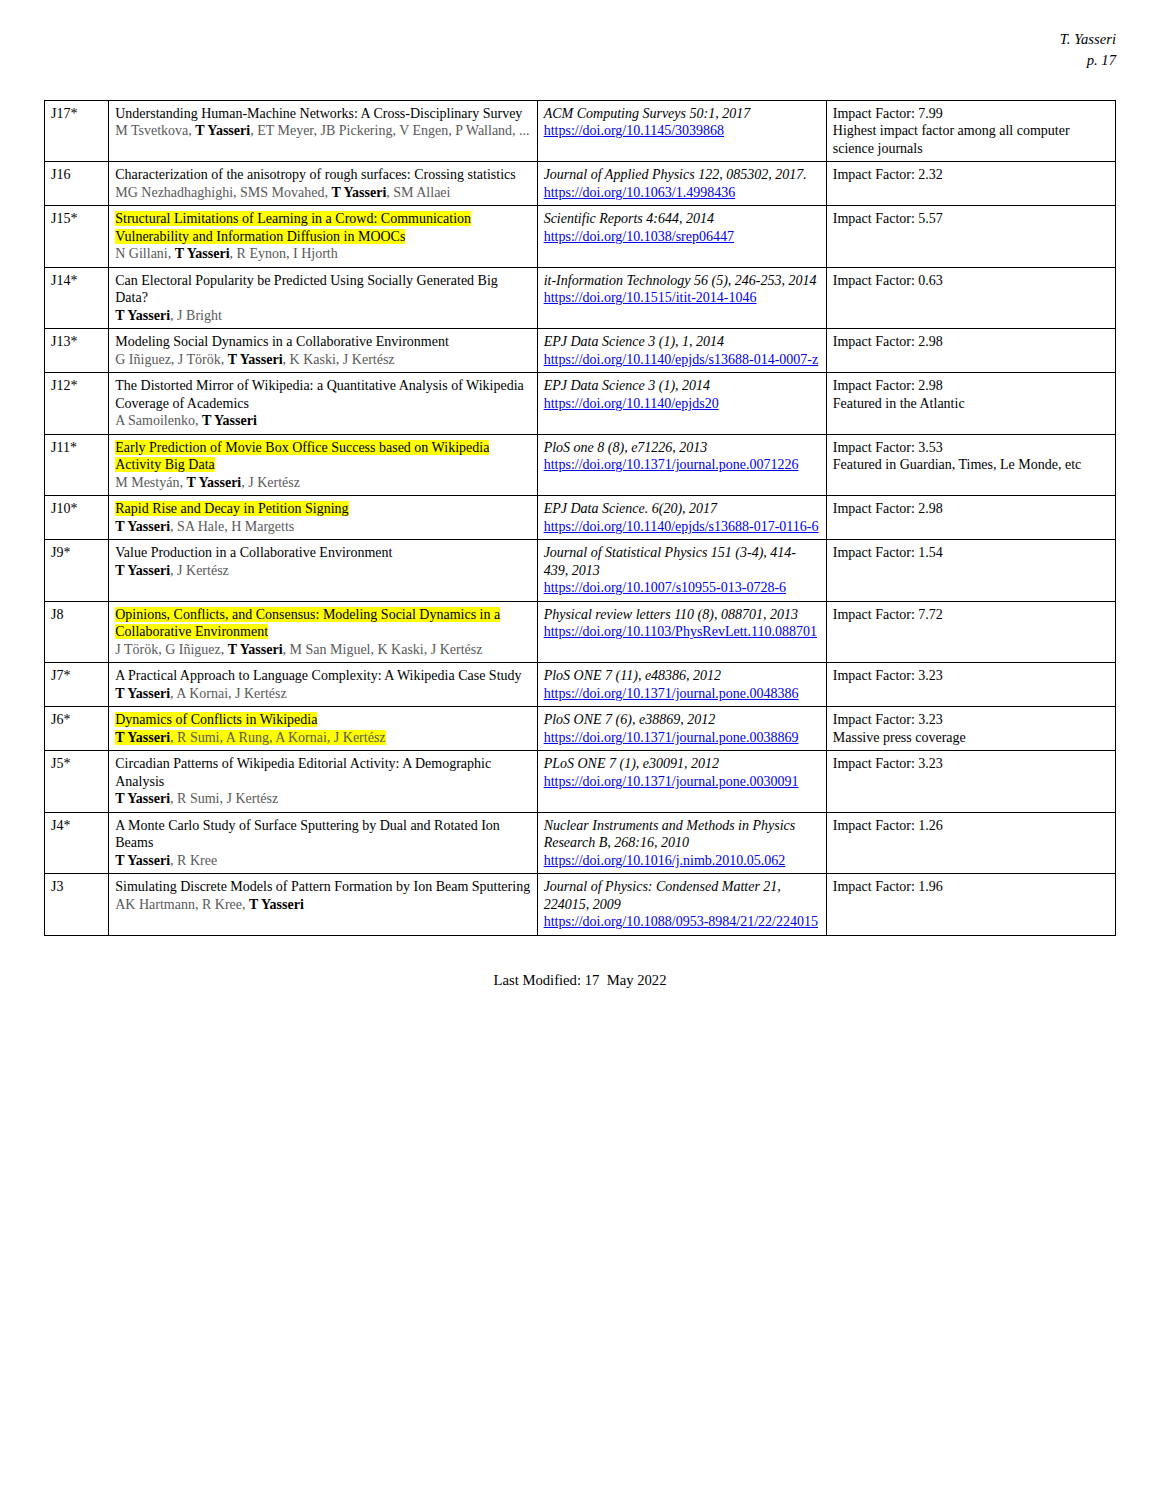T. Yasseri
p. 17
| J17* | Understanding Human-Machine Networks: A Cross-Disciplinary Survey M Tsvetkova, T Yasseri , ET Meyer, JB Pickering, V Engen, P Walland, ... | ACM Computing Surveys 50:1, 2017 https://doi.org/10.1145/3039868 | Impact Factor: 7.99 Highest impact factor among all computer science journals |
| J16 | Characterization of the anisotropy of rough surfaces: Crossing statistics MG Nezhadhaghighi, SMS Movahed, T Yasseri , SM Allaei | Journal of Applied Physics 122, 085302, 2017. https://doi.org/10.1063/1.4998436 | Impact Factor: 2.32 |
| J15* | Structural Limitations of Learning in a Crowd: Communication Vulnerability and Information Diffusion in MOOCs N Gillani, T Yasseri , R Eynon, I Hjorth | Scientific Reports 4:644, 2014 https://doi.org/10.1038/srep06447 | Impact Factor: 5.57 |
| J14* | Can Electoral Popularity be Predicted Using Socially Generated Big Data? T Yasseri , J Bright | it-Information Technology 56 (5), 246-253, 2014 https://doi.org/10.1515/itit-2014-1046 | Impact Factor: 0.63 |
| J13* | Modeling Social Dynamics in a Collaborative Environment G Iñiguez, J Török, T Yasseri , K Kaski, J Kertész | EPJ Data Science 3 (1), 1, 2014 https://doi.org/10.1140/epjds/s13688-014-0007-z | Impact Factor: 2.98 |
| J12* | The Distorted Mirror of Wikipedia: a Quantitative Analysis of Wikipedia Coverage of Academics A Samoilenko, T Yasseri | EPJ Data Science 3 (1), 2014 https://doi.org/10.1140/epjds20 | Impact Factor: 2.98 Featured in the Atlantic |
| J11* | Early Prediction of Movie Box Office Success based on Wikipedia Activity Big Data M Mestyán, T Yasseri , J Kertész | PloS one 8 (8), e71226, 2013 https://doi.org/10.1371/journal.pone.0071226 | Impact Factor: 3.53 Featured in Guardian, Times, Le Monde, etc |
| J10* | Rapid Rise and Decay in Petition Signing T Yasseri , SA Hale, H Margetts | EPJ Data Science. 6(20), 2017 https://doi.org/10.1140/epjds/s13688-017-0116-6 | Impact Factor: 2.98 |
| J9* | Value Production in a Collaborative Environment T Yasseri , J Kertész | Journal of Statistical Physics 151 (3-4), 414-439, 2013 https://doi.org/10.1007/s10955-013-0728-6 | Impact Factor: 1.54 |
| J8 | Opinions, Conflicts, and Consensus: Modeling Social Dynamics in a Collaborative Environment J Török, G Iñiguez, T Yasseri , M San Miguel, K Kaski, J Kertész | Physical review letters 110 (8), 088701, 2013 https://doi.org/10.1103/PhysRevLett.110.088701 | Impact Factor: 7.72 |
| J7* | A Practical Approach to Language Complexity: A Wikipedia Case Study T Yasseri , A Kornai, J Kertész | PloS ONE 7 (11), e48386, 2012 https://doi.org/10.1371/journal.pone.0048386 | Impact Factor: 3.23 |
| J6* | Dynamics of Conflicts in Wikipedia T Yasseri , R Sumi, A Rung, A Kornai, J Kertész | PloS ONE 7 (6), e38869, 2012 https://doi.org/10.1371/journal.pone.0038869 | Impact Factor: 3.23 Massive press coverage |
| J5* | Circadian Patterns of Wikipedia Editorial Activity: A Demographic Analysis T Yasseri , R Sumi, J Kertész | PLoS ONE 7 (1), e30091, 2012 https://doi.org/10.1371/journal.pone.0030091 | Impact Factor: 3.23 |
| J4* | A Monte Carlo Study of Surface Sputtering by Dual and Rotated Ion Beams T Yasseri , R Kree | Nuclear Instruments and Methods in Physics Research B, 268:16, 2010 https://doi.org/10.1016/j.nimb.2010.05.062 | Impact Factor: 1.26 |
| J3 | Simulating Discrete Models of Pattern Formation by Ion Beam Sputtering AK Hartmann, R Kree, T Yasseri | Journal of Physics: Condensed Matter 21, 224015, 2009 https://doi.org/10.1088/0953-8984/21/22/224015 | Impact Factor: 1.96 |
Last Modified: 17 May 2022